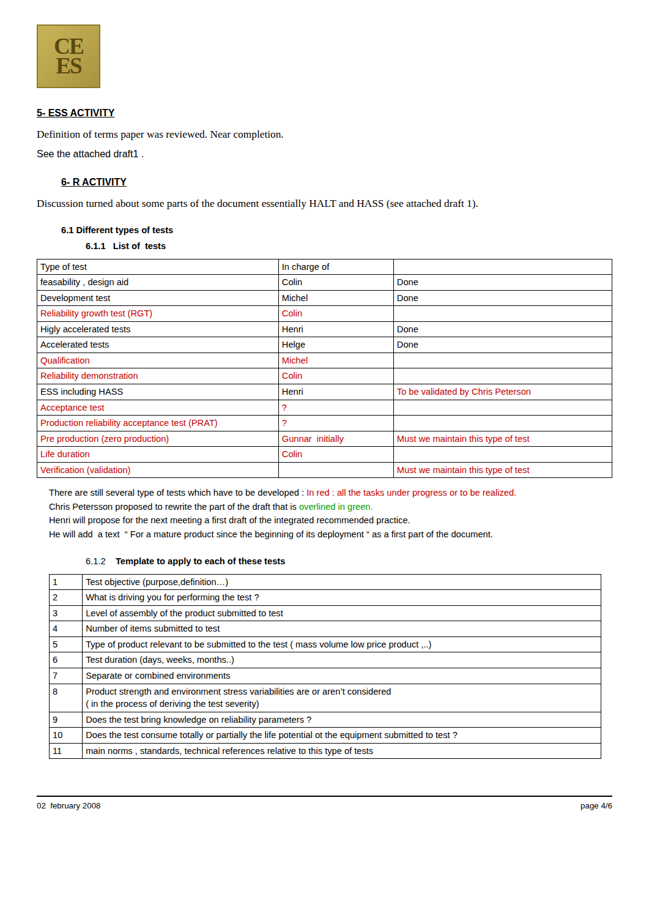CE
ES
5- ESS ACTIVITY
Definition of terms paper was reviewed. Near completion.
See the attached draft1 .
6- R ACTIVITY
Discussion turned about some parts of the document essentially HALT and HASS (see attached draft 1).
6.1 Different types of tests
6.1.1 List of tests
| Type of test | In charge of | |
| feasability , design aid | Colin | Done |
| Development test | Michel | Done |
| Reliability growth test (RGT) | Colin | |
| Higly accelerated tests | Henri | Done |
| Accelerated tests | Helge | Done |
| Qualification | Michel | |
| Reliability demonstration | Colin | |
| ESS including HASS | Henri | To be validated by Chris Peterson |
| Acceptance test | ? | |
| Production reliability acceptance test (PRAT) | ? | |
| Pre production (zero production) | Gunnar initially | Must we maintain this type of test |
| Life duration | Colin | |
| Verification (validation) | | Must we maintain this type of test |
There are still several type of tests which have to be developed : In red : all the tasks under progress or to be realized.
Chris Petersson proposed to rewrite the part of the draft that is overlined in green.
Henri will propose for the next meeting a first draft of the integrated recommended practice.
He will add a text “ For a mature product since the beginning of its deployment “ as a first part of the document.
6.1.2 Template to apply to each of these tests
| 1 | Test objective (purpose,definition…) |
| 2 | What is driving you for performing the test ? |
| 3 | Level of assembly of the product submitted to test |
| 4 | Number of items submitted to test |
| 5 | Type of product relevant to be submitted to the test ( mass volume low price product ,..) |
| 6 | Test duration (days, weeks, months..) |
| 7 | Separate or combined environments |
| 8 | Product strength and environment stress variabilities are or aren’t considered ( in the process of deriving the test severity) |
| 9 | Does the test bring knowledge on reliability parameters ? |
| 10 | Does the test consume totally or partially the life potential ot the equipment submitted to test ? |
| 11 | main norms , standards, technical references relative to this type of tests |
02 february 2008 page 4/6